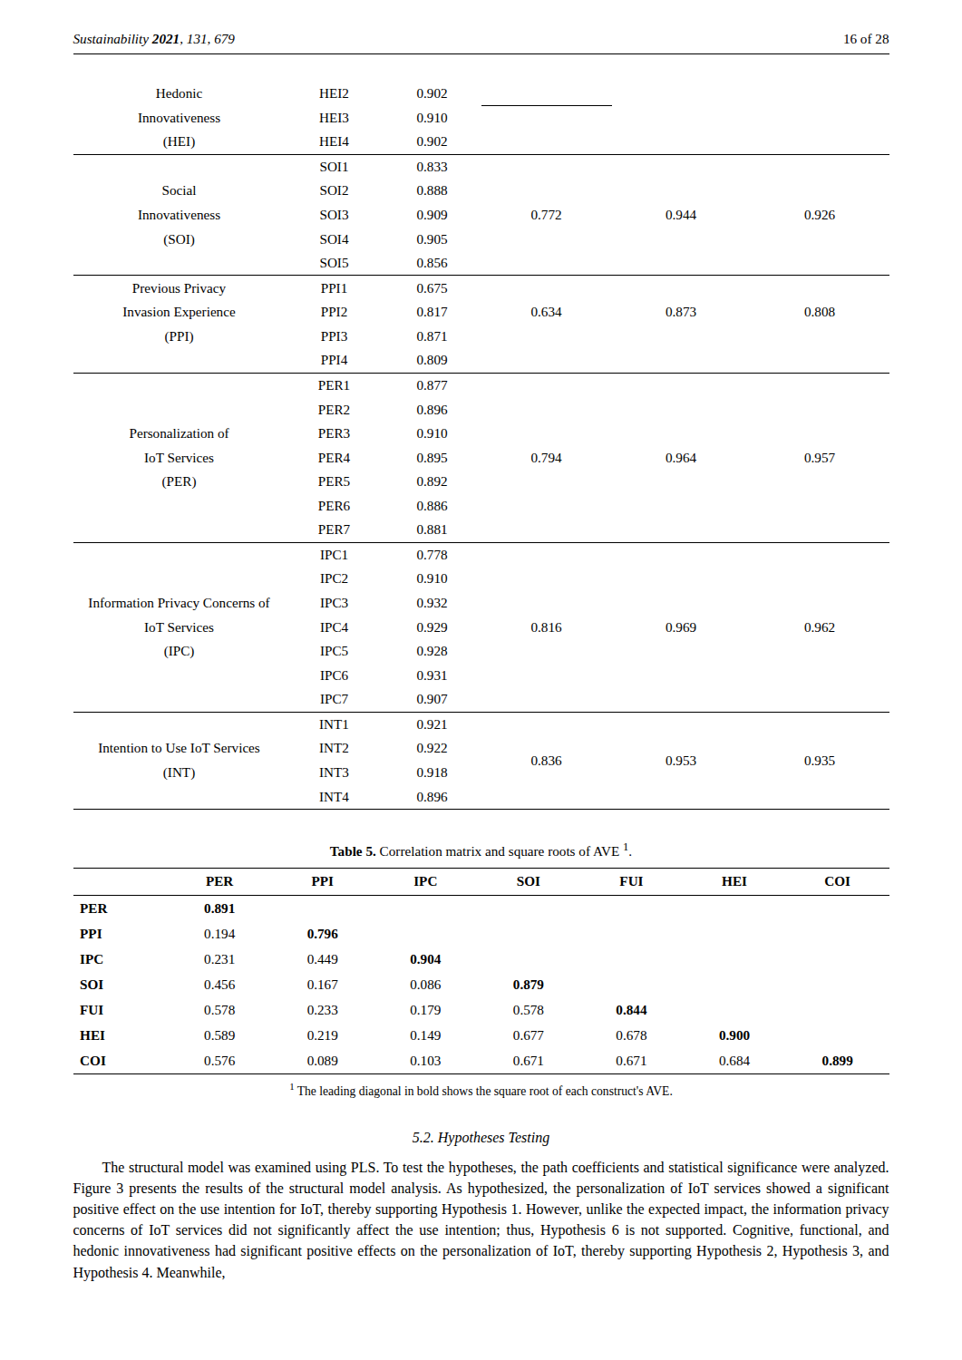Sustainability 2021, 131, 679 16 of 28
| Hedonic | HEI2 | 0.902 | | | |
| Innovativeness | HEI3 | 0.910 | | | |
| (HEI) | HEI4 | 0.902 | | | |
| | SOI1 | 0.833 | | | |
| Social | SOI2 | 0.888 | | | |
| Innovativeness | SOI3 | 0.909 | 0.772 | 0.944 | 0.926 |
| (SOI) | SOI4 | 0.905 | | | |
| | SOI5 | 0.856 | | | |
| Previous Privacy | PPI1 | 0.675 | | | |
| Invasion Experience | PPI2 | 0.817 | 0.634 | 0.873 | 0.808 |
| (PPI) | PPI3 | 0.871 | | | |
| | PPI4 | 0.809 | | | |
| | PER1 | 0.877 | | | |
| | PER2 | 0.896 | | | |
| Personalization of | PER3 | 0.910 | | | |
| IoT Services | PER4 | 0.895 | 0.794 | 0.964 | 0.957 |
| (PER) | PER5 | 0.892 | | | |
| | PER6 | 0.886 | | | |
| | PER7 | 0.881 | | | |
| | IPC1 | 0.778 | | | |
| | IPC2 | 0.910 | | | |
| Information Privacy Concerns of | IPC3 | 0.932 | | | |
| IoT Services | IPC4 | 0.929 | 0.816 | 0.969 | 0.962 |
| (IPC) | IPC5 | 0.928 | | | |
| | IPC6 | 0.931 | | | |
| | IPC7 | 0.907 | | | |
| | INT1 | 0.921 | | | |
| Intention to Use IoT Services | INT2 | 0.922 | 0.836 | 0.953 | 0.935 |
| (INT) | INT3 | 0.918 |
| | INT4 | 0.896 | | | |
Table 5. Correlation matrix and square roots of AVE 1 .
| | PER | PPI | IPC | SOI | FUI | HEI | COI |
| --- | --- | --- | --- | --- | --- | --- | --- |
| PER | 0.891 | | | | | | |
| PPI | 0.194 | 0.796 | | | | | |
| IPC | 0.231 | 0.449 | 0.904 | | | | |
| SOI | 0.456 | 0.167 | 0.086 | 0.879 | | | |
| FUI | 0.578 | 0.233 | 0.179 | 0.578 | 0.844 | | |
| HEI | 0.589 | 0.219 | 0.149 | 0.677 | 0.678 | 0.900 | |
| COI | 0.576 | 0.089 | 0.103 | 0.671 | 0.671 | 0.684 | 0.899 |
1 The leading diagonal in bold shows the square root of each construct's AVE.
5.2. Hypotheses Testing
The structural model was examined using PLS. To test the hypotheses, the path coefficients and statistical significance were analyzed. Figure 3 presents the results of the structural model analysis. As hypothesized, the personalization of IoT services showed a significant positive effect on the use intention for IoT, thereby supporting Hypothesis 1. However, unlike the expected impact, the information privacy concerns of IoT services did not significantly affect the use intention; thus, Hypothesis 6 is not supported. Cognitive, functional, and hedonic innovativeness had significant positive effects on the personalization of IoT, thereby supporting Hypothesis 2, Hypothesis 3, and Hypothesis 4. Meanwhile,